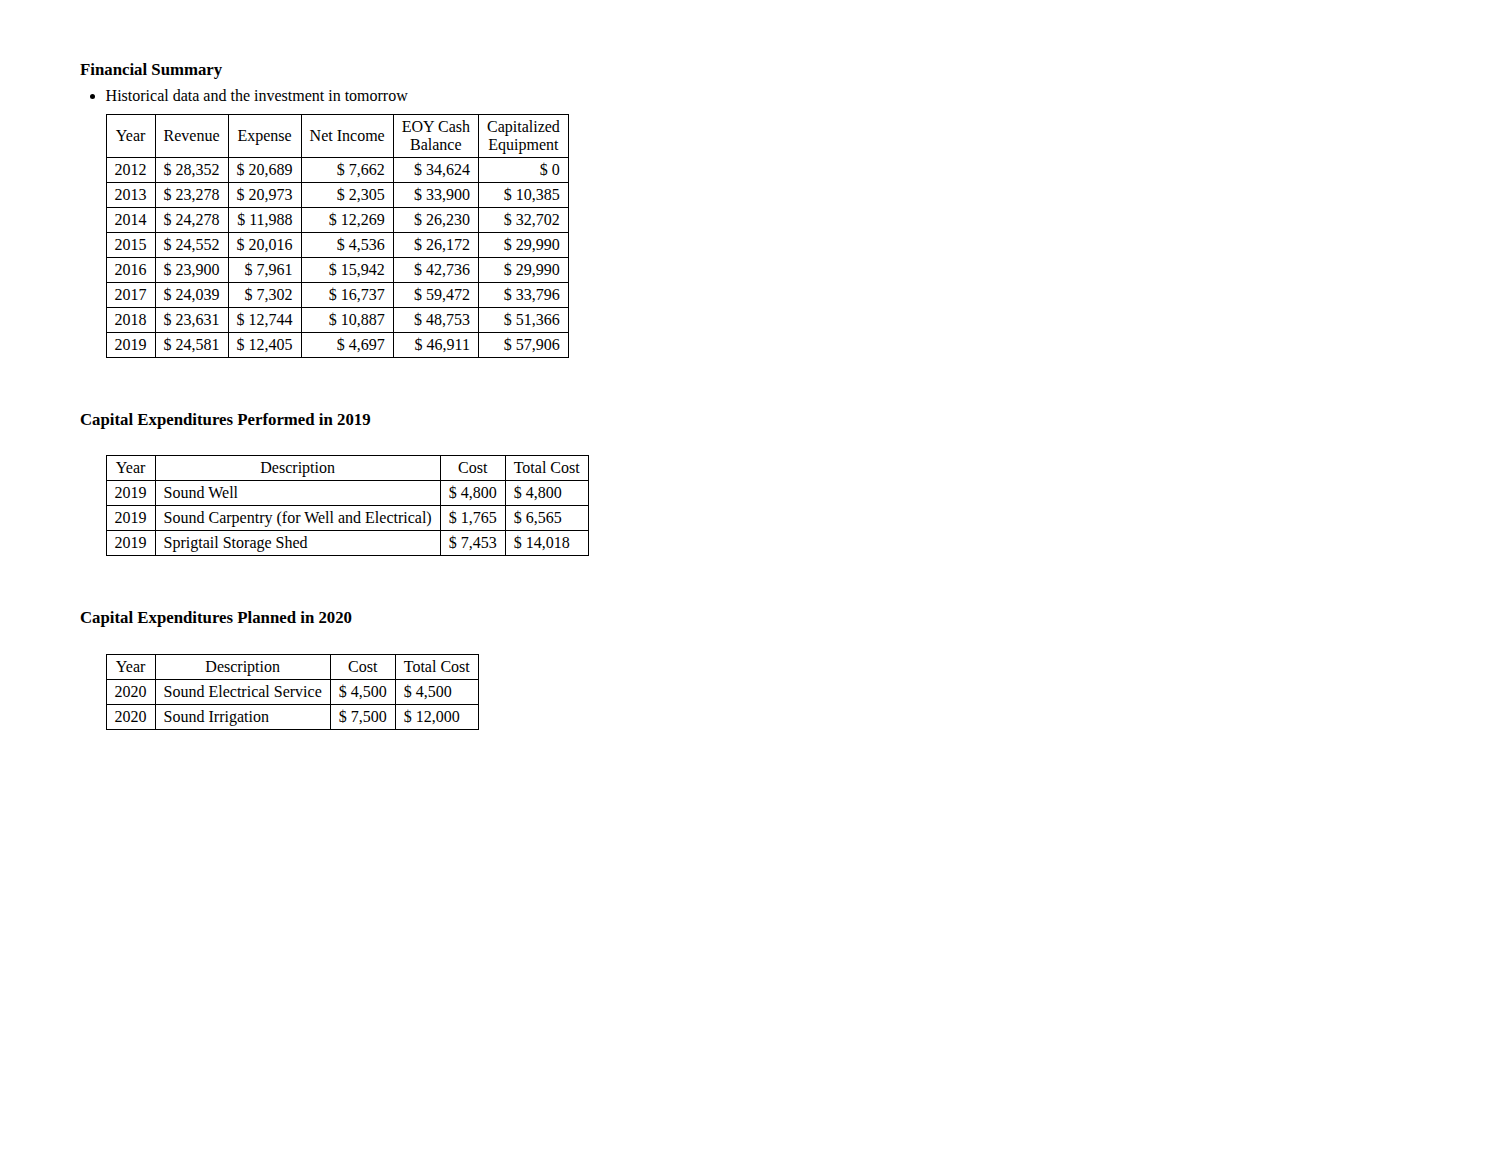Financial Summary
Historical data and the investment in tomorrow
| Year | Revenue | Expense | Net Income | EOY Cash Balance | Capitalized Equipment |
| --- | --- | --- | --- | --- | --- |
| 2012 | $ 28,352 | $ 20,689 | $ 7,662 | $ 34,624 | $ 0 |
| 2013 | $ 23,278 | $ 20,973 | $ 2,305 | $ 33,900 | $ 10,385 |
| 2014 | $ 24,278 | $ 11,988 | $ 12,269 | $ 26,230 | $ 32,702 |
| 2015 | $ 24,552 | $ 20,016 | $ 4,536 | $ 26,172 | $ 29,990 |
| 2016 | $ 23,900 | $ 7,961 | $ 15,942 | $ 42,736 | $ 29,990 |
| 2017 | $ 24,039 | $ 7,302 | $ 16,737 | $ 59,472 | $ 33,796 |
| 2018 | $ 23,631 | $ 12,744 | $ 10,887 | $ 48,753 | $ 51,366 |
| 2019 | $ 24,581 | $ 12,405 | $ 4,697 | $ 46,911 | $ 57,906 |
Capital Expenditures Performed in 2019
| Year | Description | Cost | Total Cost |
| --- | --- | --- | --- |
| 2019 | Sound Well | $ 4,800 | $ 4,800 |
| 2019 | Sound Carpentry (for Well and Electrical) | $ 1,765 | $ 6,565 |
| 2019 | Sprigtail Storage Shed | $ 7,453 | $ 14,018 |
Capital Expenditures Planned in 2020
| Year | Description | Cost | Total Cost |
| --- | --- | --- | --- |
| 2020 | Sound Electrical Service | $ 4,500 | $ 4,500 |
| 2020 | Sound Irrigation | $ 7,500 | $ 12,000 |